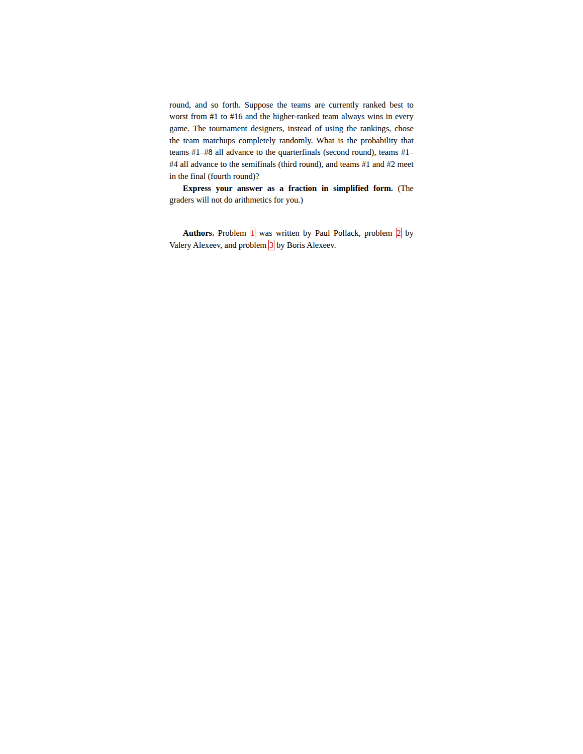round, and so forth. Suppose the teams are currently ranked best to worst from #1 to #16 and the higher-ranked team always wins in every game. The tournament designers, instead of using the rankings, chose the team matchups completely randomly. What is the probability that teams #1–#8 all advance to the quarterfinals (second round), teams #1–#4 all advance to the semifinals (third round), and teams #1 and #2 meet in the final (fourth round)?
Express your answer as a fraction in simplified form. (The graders will not do arithmetics for you.)
Authors. Problem 1 was written by Paul Pollack, problem 2 by Valery Alexeev, and problem 3 by Boris Alexeev.